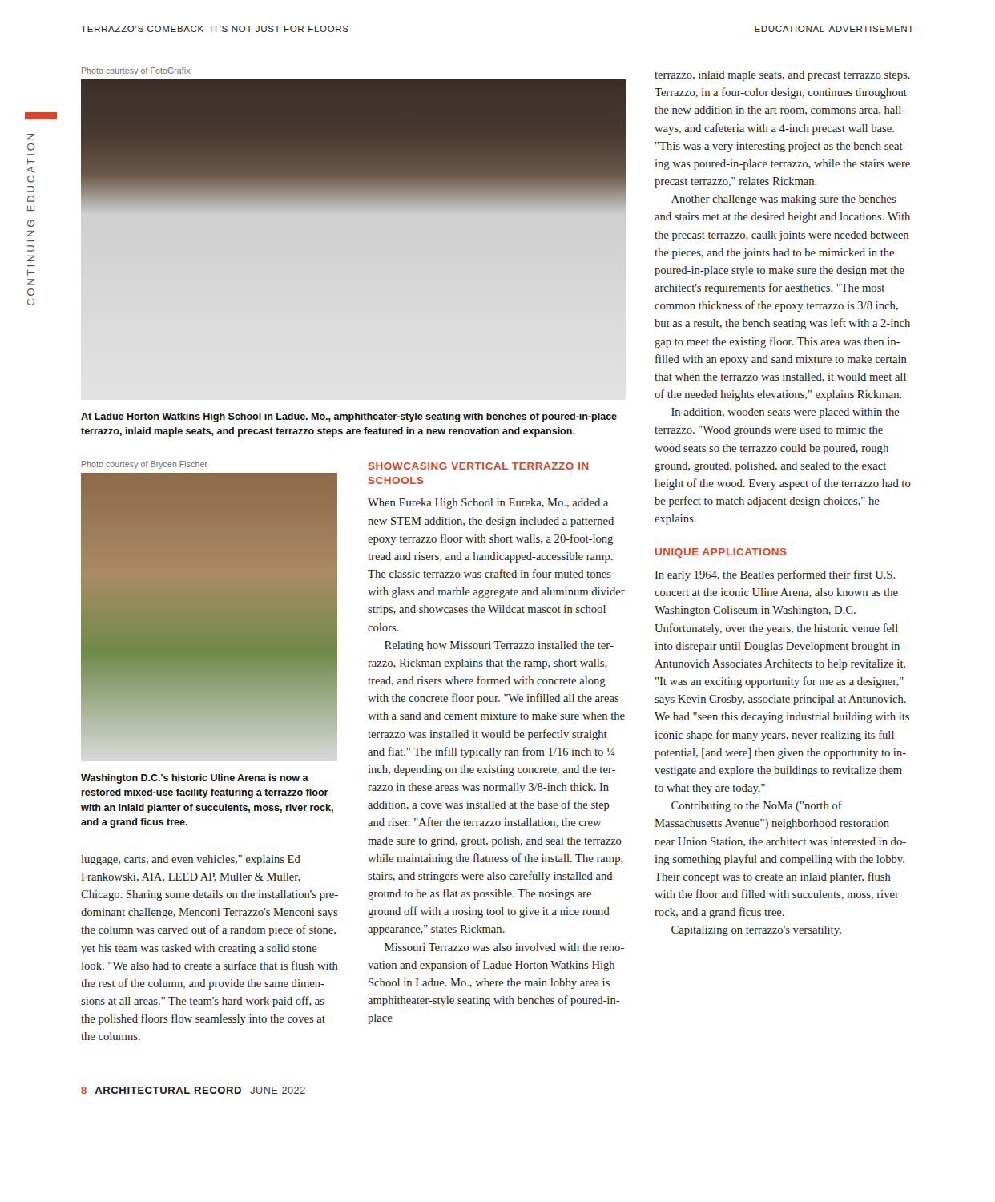Terrazzo's Comeback–It's Not Just for Floors
Educational-Advertisement
Continuing Education
Photo courtesy of FotoGrafix
At Ladue Horton Watkins High School in Ladue. Mo., amphitheater-style seating with benches of poured-in-place terrazzo, inlaid maple seats, and precast terrazzo steps are featured in a new renovation and expansion.
Photo courtesy of Brycen Fischer
Washington D.C.'s historic Uline Arena is now a restored mixed-use facility featuring a terrazzo floor with an inlaid planter of succulents, moss, river rock, and a grand ficus tree.
luggage, carts, and even vehicles," explains Ed Frankowski, AIA, LEED AP, Muller & Muller, Chicago. Sharing some details on the installation's predominant challenge, Menconi Terrazzo's Menconi says the column was carved out of a random piece of stone, yet his team was tasked with creating a solid stone look. "We also had to create a surface that is flush with the rest of the column, and provide the same dimensions at all areas." The team's hard work paid off, as the polished floors flow seamlessly into the coves at the columns.
Showcasing Vertical Terrazzo in Schools
When Eureka High School in Eureka, Mo., added a new STEM addition, the design included a patterned epoxy terrazzo floor with short walls, a 20-foot-long tread and risers, and a handicapped-accessible ramp. The classic terrazzo was crafted in four muted tones with glass and marble aggregate and aluminum divider strips, and showcases the Wildcat mascot in school colors.
Relating how Missouri Terrazzo installed the terrazzo, Rickman explains that the ramp, short walls, tread, and risers where formed with concrete along with the concrete floor pour. "We infilled all the areas with a sand and cement mixture to make sure when the terrazzo was installed it would be perfectly straight and flat." The infill typically ran from 1/16 inch to ¼ inch, depending on the existing concrete, and the terrazzo in these areas was normally 3/8-inch thick. In addition, a cove was installed at the base of the step and riser. "After the terrazzo installation, the crew made sure to grind, grout, polish, and seal the terrazzo while maintaining the flatness of the install. The ramp, stairs, and stringers were also carefully installed and ground to be as flat as possible. The nosings are ground off with a nosing tool to give it a nice round appearance," states Rickman.
Missouri Terrazzo was also involved with the renovation and expansion of Ladue Horton Watkins High School in Ladue. Mo., where the main lobby area is amphitheater-style seating with benches of poured-in-place
terrazzo, inlaid maple seats, and precast terrazzo steps. Terrazzo, in a four-color design, continues throughout the new addition in the art room, commons area, hallways, and cafeteria with a 4-inch precast wall base. "This was a very interesting project as the bench seating was poured-in-place terrazzo, while the stairs were precast terrazzo," relates Rickman.
Another challenge was making sure the benches and stairs met at the desired height and locations. With the precast terrazzo, caulk joints were needed between the pieces, and the joints had to be mimicked in the poured-in-place style to make sure the design met the architect's requirements for aesthetics. "The most common thickness of the epoxy terrazzo is 3/8 inch, but as a result, the bench seating was left with a 2-inch gap to meet the existing floor. This area was then infilled with an epoxy and sand mixture to make certain that when the terrazzo was installed, it would meet all of the needed heights elevations," explains Rickman.
In addition, wooden seats were placed within the terrazzo. "Wood grounds were used to mimic the wood seats so the terrazzo could be poured, rough ground, grouted, polished, and sealed to the exact height of the wood. Every aspect of the terrazzo had to be perfect to match adjacent design choices," he explains.
Unique Applications
In early 1964, the Beatles performed their first U.S. concert at the iconic Uline Arena, also known as the Washington Coliseum in Washington, D.C. Unfortunately, over the years, the historic venue fell into disrepair until Douglas Development brought in Antunovich Associates Architects to help revitalize it. "It was an exciting opportunity for me as a designer," says Kevin Crosby, associate principal at Antunovich. We had "seen this decaying industrial building with its iconic shape for many years, never realizing its full potential, [and were] then given the opportunity to investigate and explore the buildings to revitalize them to what they are today."
Contributing to the NoMa ("north of Massachusetts Avenue") neighborhood restoration near Union Station, the architect was interested in doing something playful and compelling with the lobby. Their concept was to create an inlaid planter, flush with the floor and filled with succulents, moss, river rock, and a grand ficus tree.
Capitalizing on terrazzo's versatility,
8 Architectural Record June 2022